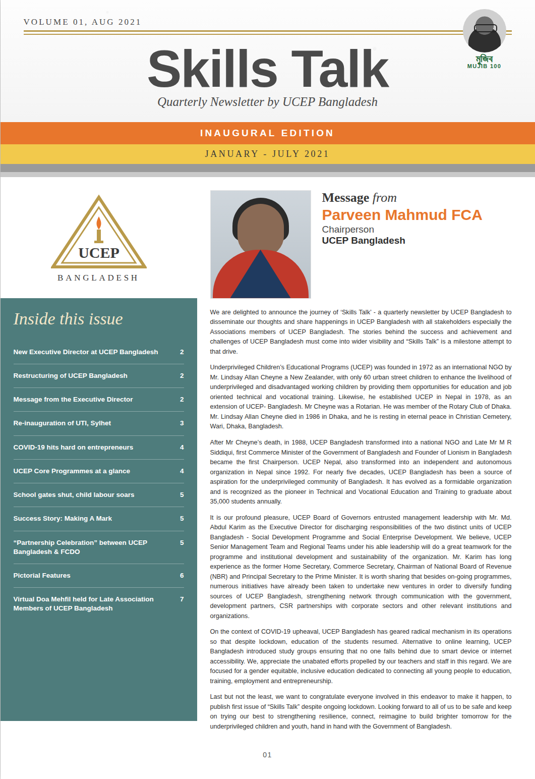মুজিব
MUJIB 100
VOLUME 01, AUG 2021
Skills Talk
Quarterly Newsletter by UCEP Bangladesh
INAUGURAL EDITION
JANUARY - JULY 2021
UCEP
BANGLADESH
Inside this issue
New Executive Director at UCEP Bangladesh 2
Restructuring of UCEP Bangladesh 2
Message from the Executive Director 2
Re-inauguration of UTI, Sylhet 3
COVID-19 hits hard on entrepreneurs 4
UCEP Core Programmes at a glance 4
School gates shut, child labour soars 5
Success Story: Making A Mark 5
“Partnership Celebration” between UCEP Bangladesh & FCDO 5
Pictorial Features 6
Virtual Doa Mehfil held for Late Association Members of UCEP Bangladesh 7
Message from
Parveen Mahmud FCA
Chairperson
UCEP Bangladesh
We are delighted to announce the journey of ‘Skills Talk’ - a quarterly newsletter by UCEP Bangladesh to disseminate our thoughts and share happenings in UCEP Bangladesh with all stakeholders especially the Associations members of UCEP Bangladesh. The stories behind the success and achievement and challenges of UCEP Bangladesh must come into wider visibility and “Skills Talk” is a milestone attempt to that drive.
Underprivileged Children’s Educational Programs (UCEP) was founded in 1972 as an international NGO by Mr. Lindsay Allan Cheyne a New Zealander, with only 60 urban street children to enhance the livelihood of underprivileged and disadvantaged working children by providing them opportunities for education and job oriented technical and vocational training. Likewise, he established UCEP in Nepal in 1978, as an extension of UCEP- Bangladesh. Mr Cheyne was a Rotarian. He was member of the Rotary Club of Dhaka. Mr. Lindsay Allan Cheyne died in 1986 in Dhaka, and he is resting in eternal peace in Christian Cemetery, Wari, Dhaka, Bangladesh.
After Mr Cheyne’s death, in 1988, UCEP Bangladesh transformed into a national NGO and Late Mr M R Siddiqui, first Commerce Minister of the Government of Bangladesh and Founder of Lionism in Bangladesh became the first Chairperson. UCEP Nepal, also transformed into an independent and autonomous organization in Nepal since 1992. For nearly five decades, UCEP Bangladesh has been a source of aspiration for the underprivileged community of Bangladesh. It has evolved as a formidable organization and is recognized as the pioneer in Technical and Vocational Education and Training to graduate about 35,000 students annually.
It is our profound pleasure, UCEP Board of Governors entrusted management leadership with Mr. Md. Abdul Karim as the Executive Director for discharging responsibilities of the two distinct units of UCEP Bangladesh - Social Development Programme and Social Enterprise Development. We believe, UCEP Senior Management Team and Regional Teams under his able leadership will do a great teamwork for the programme and institutional development and sustainability of the organization. Mr. Karim has long experience as the former Home Secretary, Commerce Secretary, Chairman of National Board of Revenue (NBR) and Principal Secretary to the Prime Minister. It is worth sharing that besides on-going programmes, numerous initiatives have already been taken to undertake new ventures in order to diversify funding sources of UCEP Bangladesh, strengthening network through communication with the government, development partners, CSR partnerships with corporate sectors and other relevant institutions and organizations.
On the context of COVID-19 upheaval, UCEP Bangladesh has geared radical mechanism in its operations so that despite lockdown, education of the students resumed. Alternative to online learning, UCEP Bangladesh introduced study groups ensuring that no one falls behind due to smart device or internet accessibility. We, appreciate the unabated efforts propelled by our teachers and staff in this regard. We are focused for a gender equitable, inclusive education dedicated to connecting all young people to education, training, employment and entrepreneurship.
Last but not the least, we want to congratulate everyone involved in this endeavor to make it happen, to publish first issue of “Skills Talk” despite ongoing lockdown. Looking forward to all of us to be safe and keep on trying our best to strengthening resilience, connect, reimagine to build brighter tomorrow for the underprivileged children and youth, hand in hand with the Government of Bangladesh.
01